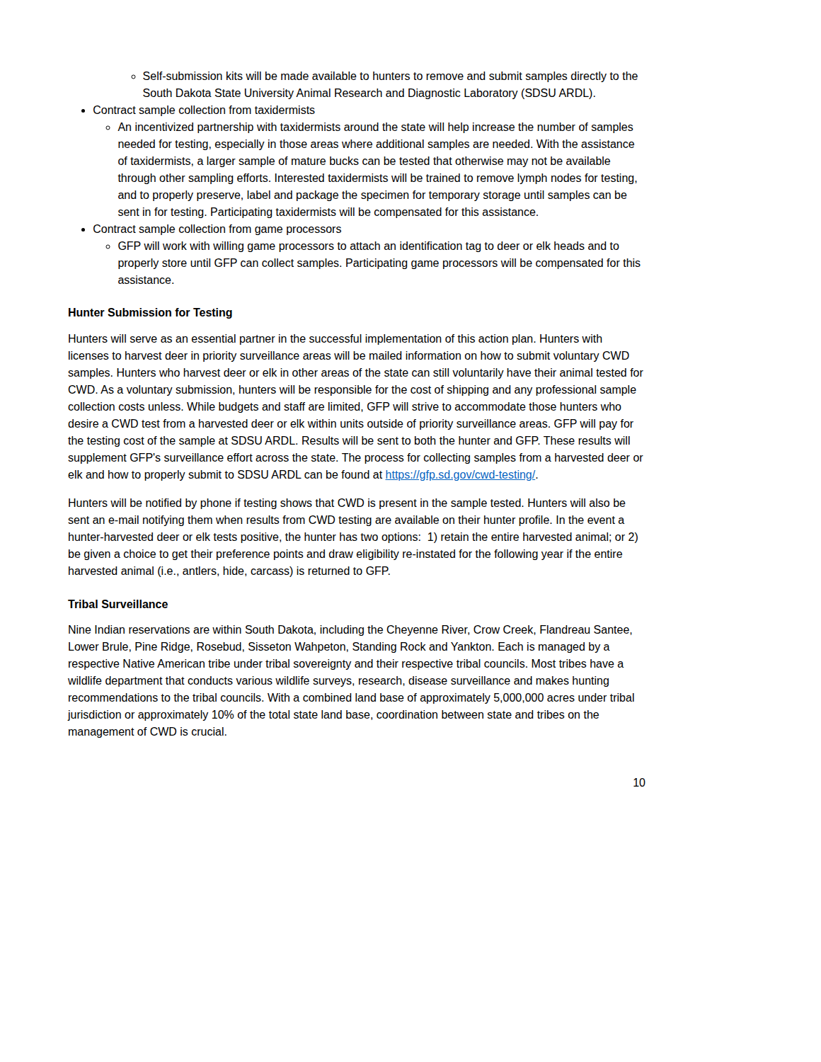Self-submission kits will be made available to hunters to remove and submit samples directly to the South Dakota State University Animal Research and Diagnostic Laboratory (SDSU ARDL).
Contract sample collection from taxidermists
An incentivized partnership with taxidermists around the state will help increase the number of samples needed for testing, especially in those areas where additional samples are needed. With the assistance of taxidermists, a larger sample of mature bucks can be tested that otherwise may not be available through other sampling efforts. Interested taxidermists will be trained to remove lymph nodes for testing, and to properly preserve, label and package the specimen for temporary storage until samples can be sent in for testing. Participating taxidermists will be compensated for this assistance.
Contract sample collection from game processors
GFP will work with willing game processors to attach an identification tag to deer or elk heads and to properly store until GFP can collect samples. Participating game processors will be compensated for this assistance.
Hunter Submission for Testing
Hunters will serve as an essential partner in the successful implementation of this action plan. Hunters with licenses to harvest deer in priority surveillance areas will be mailed information on how to submit voluntary CWD samples. Hunters who harvest deer or elk in other areas of the state can still voluntarily have their animal tested for CWD. As a voluntary submission, hunters will be responsible for the cost of shipping and any professional sample collection costs unless. While budgets and staff are limited, GFP will strive to accommodate those hunters who desire a CWD test from a harvested deer or elk within units outside of priority surveillance areas. GFP will pay for the testing cost of the sample at SDSU ARDL. Results will be sent to both the hunter and GFP. These results will supplement GFP's surveillance effort across the state. The process for collecting samples from a harvested deer or elk and how to properly submit to SDSU ARDL can be found at https://gfp.sd.gov/cwd-testing/.
Hunters will be notified by phone if testing shows that CWD is present in the sample tested. Hunters will also be sent an e-mail notifying them when results from CWD testing are available on their hunter profile. In the event a hunter-harvested deer or elk tests positive, the hunter has two options: 1) retain the entire harvested animal; or 2) be given a choice to get their preference points and draw eligibility re-instated for the following year if the entire harvested animal (i.e., antlers, hide, carcass) is returned to GFP.
Tribal Surveillance
Nine Indian reservations are within South Dakota, including the Cheyenne River, Crow Creek, Flandreau Santee, Lower Brule, Pine Ridge, Rosebud, Sisseton Wahpeton, Standing Rock and Yankton. Each is managed by a respective Native American tribe under tribal sovereignty and their respective tribal councils. Most tribes have a wildlife department that conducts various wildlife surveys, research, disease surveillance and makes hunting recommendations to the tribal councils. With a combined land base of approximately 5,000,000 acres under tribal jurisdiction or approximately 10% of the total state land base, coordination between state and tribes on the management of CWD is crucial.
10